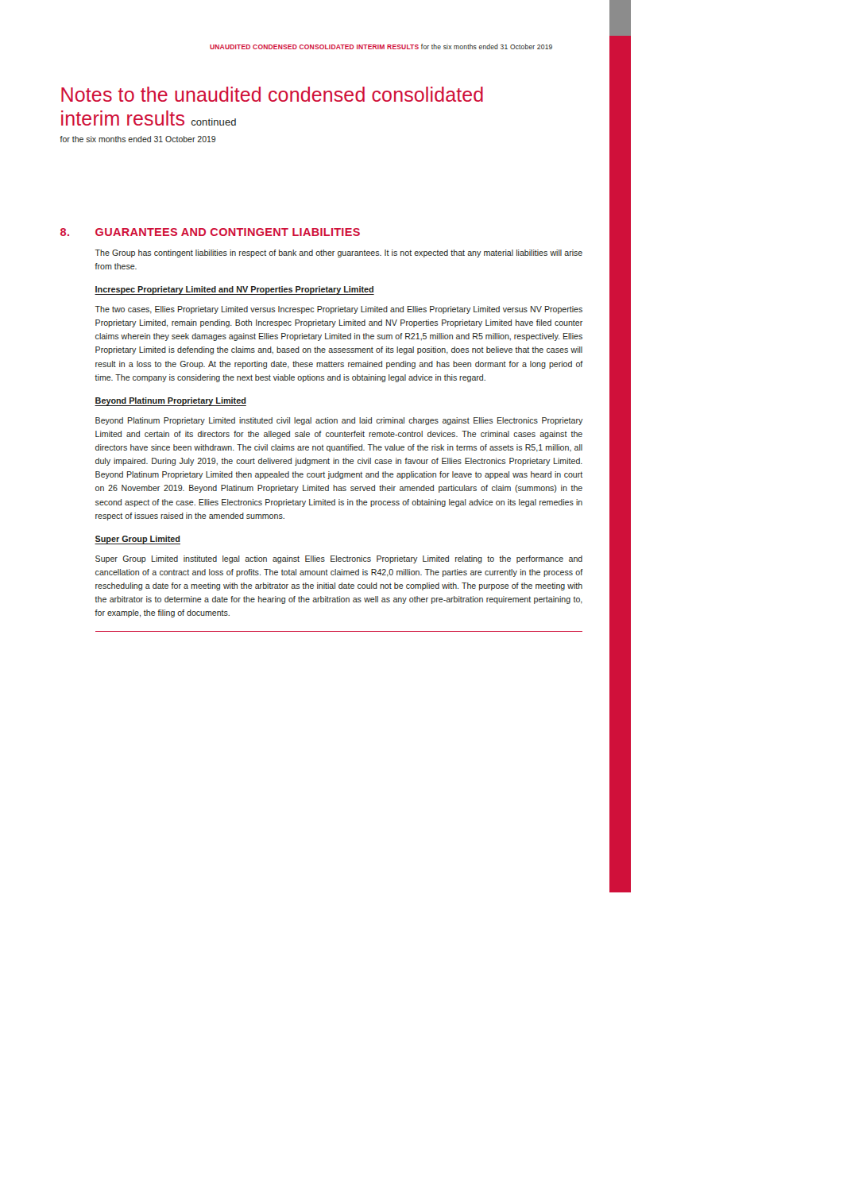UNAUDITED CONDENSED CONSOLIDATED INTERIM RESULTS for the six months ended 31 October 2019
Notes to the unaudited condensed consolidated
interim results continued
for the six months ended 31 October 2019
8.
GUARANTEES AND CONTINGENT LIABILITIES
The Group has contingent liabilities in respect of bank and other guarantees. It is not expected that any material liabilities will arise from these.
Increspec Proprietary Limited and NV Properties Proprietary Limited
The two cases, Ellies Proprietary Limited versus Increspec Proprietary Limited and Ellies Proprietary Limited versus NV Properties Proprietary Limited, remain pending. Both Increspec Proprietary Limited and NV Properties Proprietary Limited have filed counter claims wherein they seek damages against Ellies Proprietary Limited in the sum of R21,5 million and R5 million, respectively. Ellies Proprietary Limited is defending the claims and, based on the assessment of its legal position, does not believe that the cases will result in a loss to the Group. At the reporting date, these matters remained pending and has been dormant for a long period of time. The company is considering the next best viable options and is obtaining legal advice in this regard.
Beyond Platinum Proprietary Limited
Beyond Platinum Proprietary Limited instituted civil legal action and laid criminal charges against Ellies Electronics Proprietary Limited and certain of its directors for the alleged sale of counterfeit remote-control devices. The criminal cases against the directors have since been withdrawn. The civil claims are not quantified. The value of the risk in terms of assets is R5,1 million, all duly impaired. During July 2019, the court delivered judgment in the civil case in favour of Ellies Electronics Proprietary Limited. Beyond Platinum Proprietary Limited then appealed the court judgment and the application for leave to appeal was heard in court on 26 November 2019. Beyond Platinum Proprietary Limited has served their amended particulars of claim (summons) in the second aspect of the case. Ellies Electronics Proprietary Limited is in the process of obtaining legal advice on its legal remedies in respect of issues raised in the amended summons.
Super Group Limited
Super Group Limited instituted legal action against Ellies Electronics Proprietary Limited relating to the performance and cancellation of a contract and loss of profits. The total amount claimed is R42,0 million. The parties are currently in the process of rescheduling a date for a meeting with the arbitrator as the initial date could not be complied with. The purpose of the meeting with the arbitrator is to determine a date for the hearing of the arbitration as well as any other pre-arbitration requirement pertaining to, for example, the filing of documents.
17